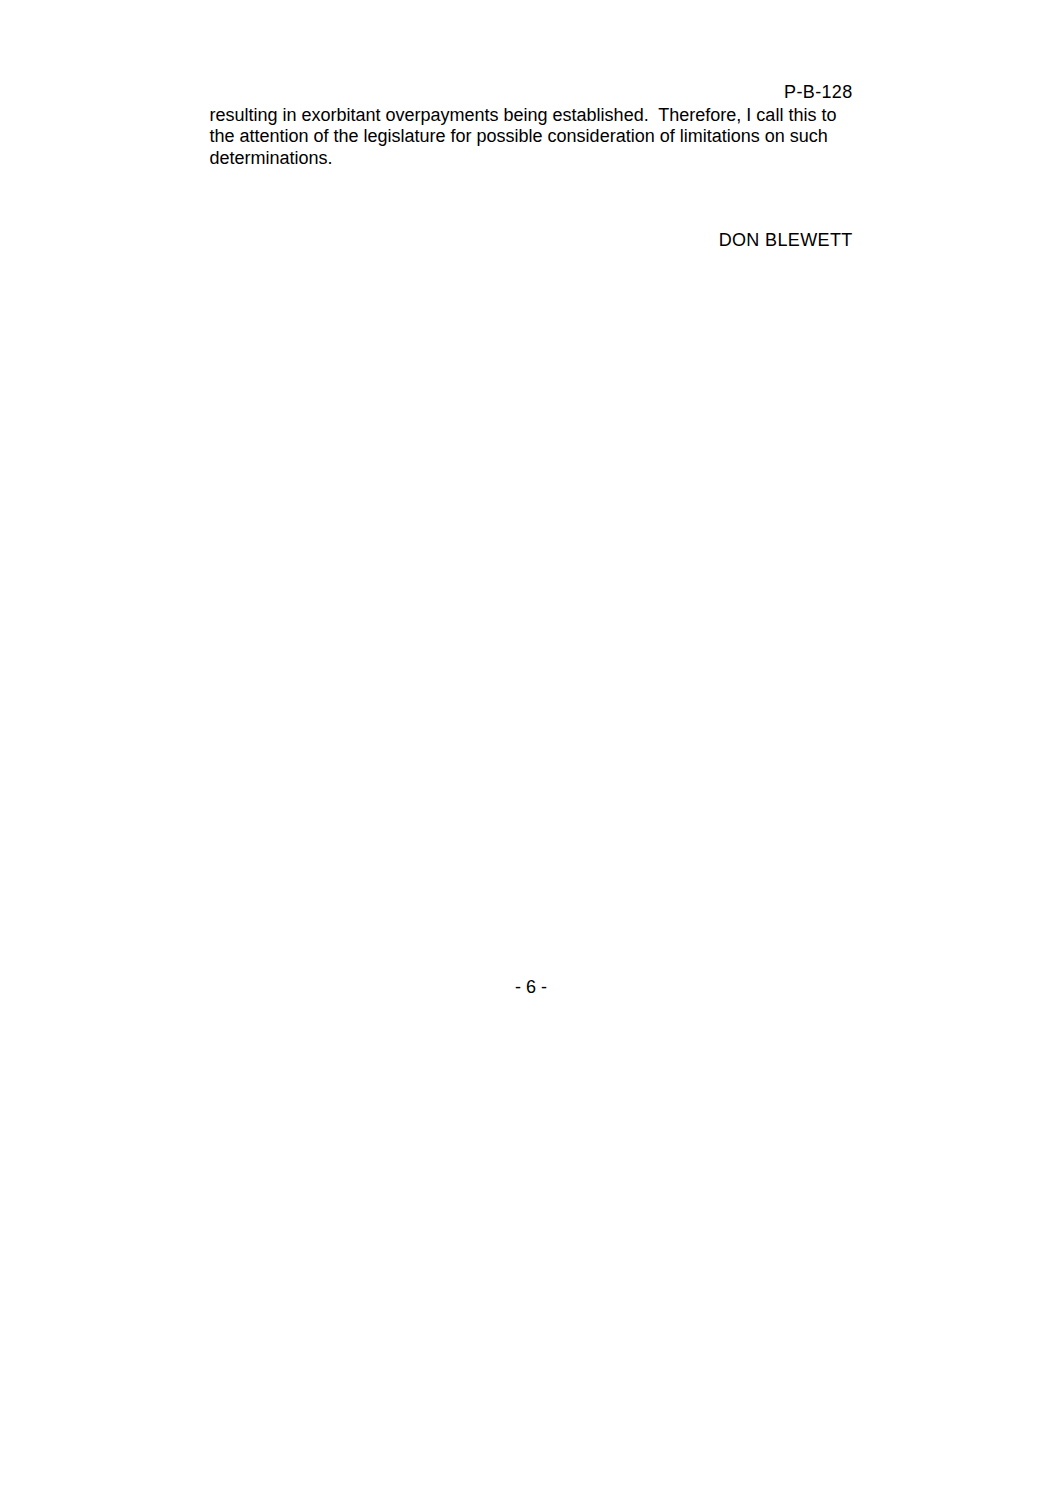P-B-128
resulting in exorbitant overpayments being established. Therefore, I call this to the attention of the legislature for possible consideration of limitations on such determinations.
DON BLEWETT
- 6 -